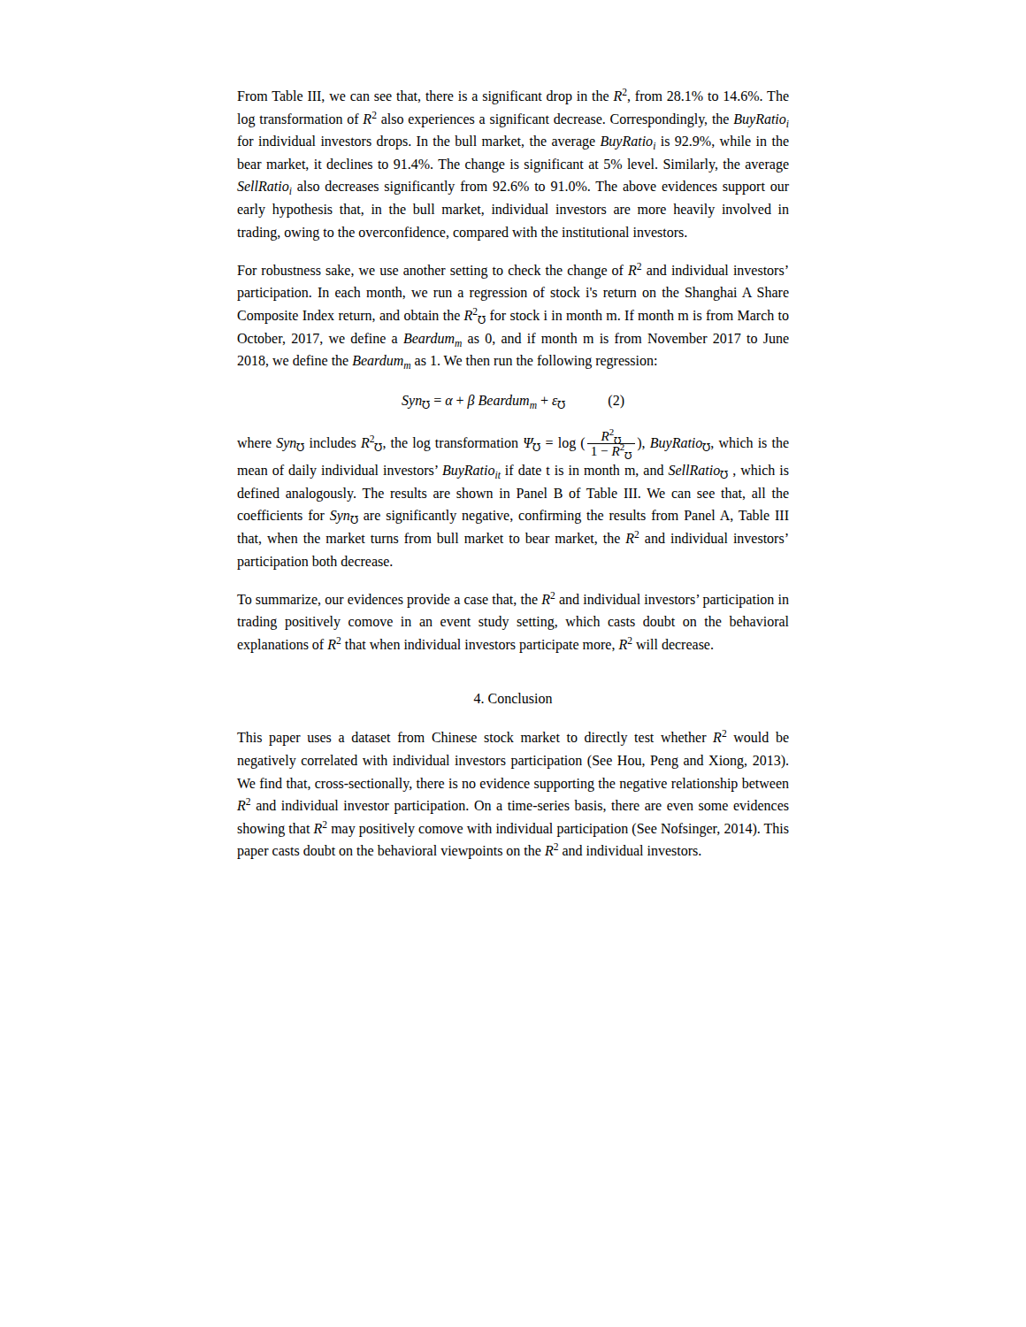From Table III, we can see that, there is a significant drop in the R2, from 28.1% to 14.6%. The log transformation of R2 also experiences a significant decrease. Correspondingly, the BuyRatioi for individual investors drops. In the bull market, the average BuyRatioi is 92.9%, while in the bear market, it declines to 91.4%. The change is significant at 5% level. Similarly, the average SellRatioi also decreases significantly from 92.6% to 91.0%. The above evidences support our early hypothesis that, in the bull market, individual investors are more heavily involved in trading, owing to the overconfidence, compared with the institutional investors.
For robustness sake, we use another setting to check the change of R2 and individual investors’ participation. In each month, we run a regression of stock i's return on the Shanghai A Share Composite Index return, and obtain the R2℧ for stock i in month m. If month m is from March to October, 2017, we define a Beardumm as 0, and if month m is from November 2017 to June 2018, we define the Beardumm as 1. We then run the following regression:
Syn℧ = α + β Beardumm + ε℧(2)
where Syn℧ includes R2℧, the log transformation Ψ℧ = log (R2℧1 − R2℧), BuyRatio℧, which is the mean of daily individual investors’ BuyRatioit if date t is in month m, and SellRatio℧ , which is defined analogously. The results are shown in Panel B of Table III. We can see that, all the coefficients for Syn℧ are significantly negative, confirming the results from Panel A, Table III that, when the market turns from bull market to bear market, the R2 and individual investors’ participation both decrease.
To summarize, our evidences provide a case that, the R2 and individual investors’ participation in trading positively comove in an event study setting, which casts doubt on the behavioral explanations of R2 that when individual investors participate more, R2 will decrease.
4. Conclusion
This paper uses a dataset from Chinese stock market to directly test whether R2 would be negatively correlated with individual investors participation (See Hou, Peng and Xiong, 2013). We find that, cross-sectionally, there is no evidence supporting the negative relationship between R2 and individual investor participation. On a time-series basis, there are even some evidences showing that R2 may positively comove with individual participation (See Nofsinger, 2014). This paper casts doubt on the behavioral viewpoints on the R2 and individual investors.